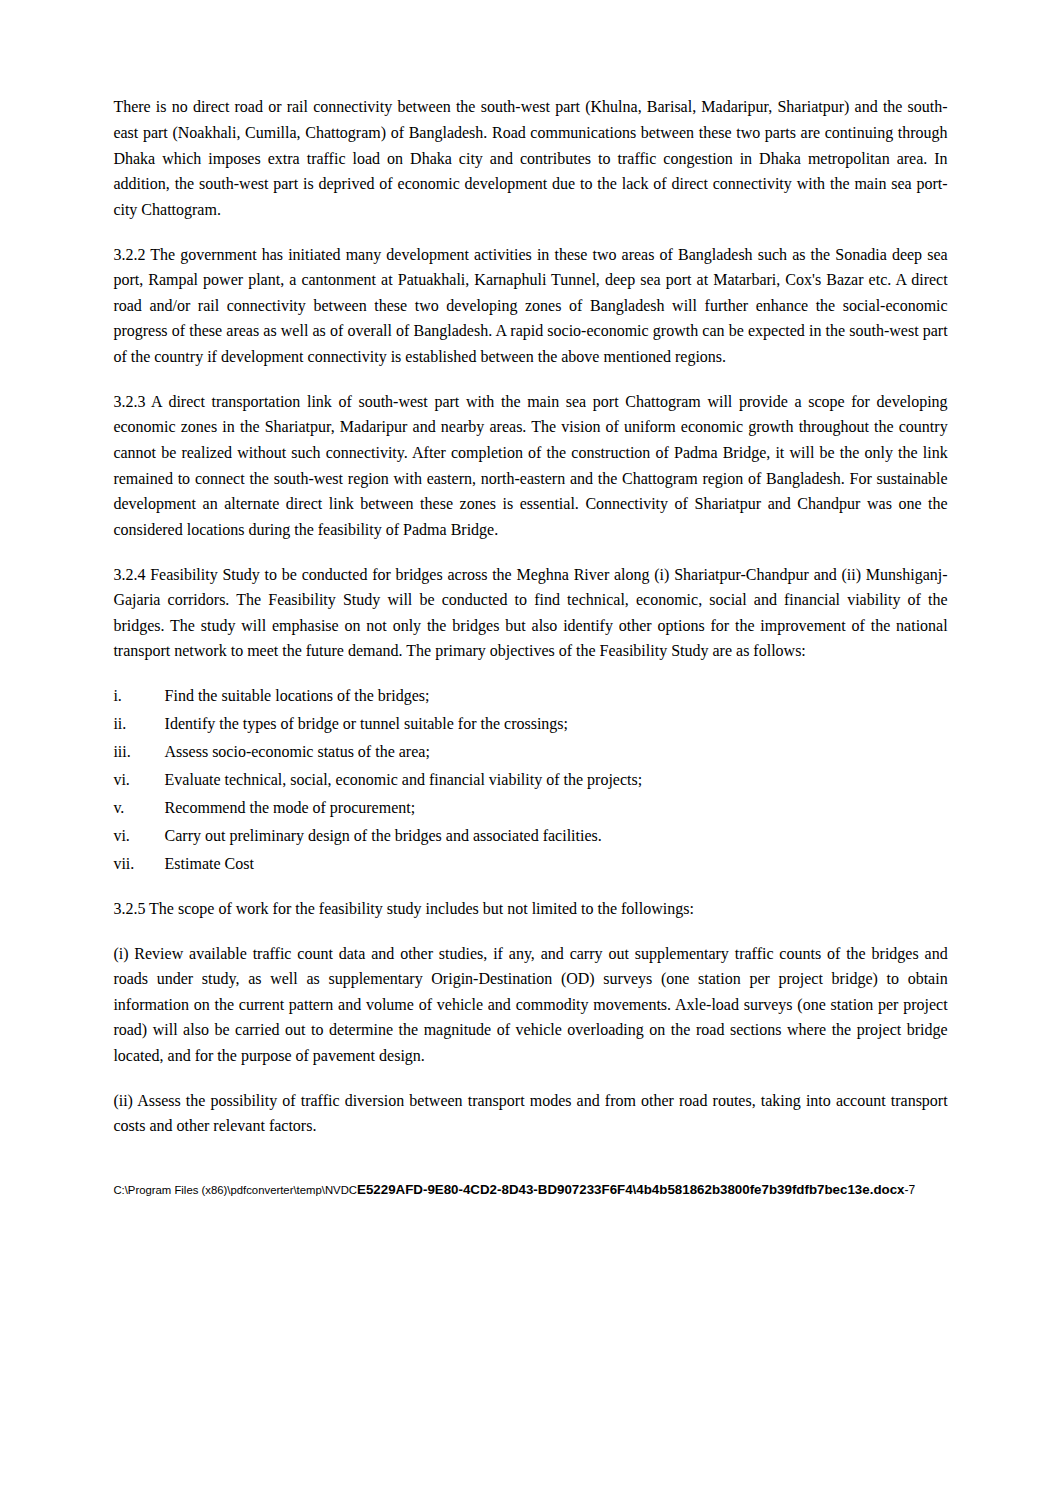There is no direct road or rail connectivity between the south-west part (Khulna, Barisal, Madaripur, Shariatpur) and the south-east part (Noakhali, Cumilla, Chattogram) of Bangladesh. Road communications between these two parts are continuing through Dhaka which imposes extra traffic load on Dhaka city and contributes to traffic congestion in Dhaka metropolitan area. In addition, the south-west part is deprived of economic development due to the lack of direct connectivity with the main sea port-city Chattogram.
3.2.2 The government has initiated many development activities in these two areas of Bangladesh such as the Sonadia deep sea port, Rampal power plant, a cantonment at Patuakhali, Karnaphuli Tunnel, deep sea port at Matarbari, Cox's Bazar etc. A direct road and/or rail connectivity between these two developing zones of Bangladesh will further enhance the social-economic progress of these areas as well as of overall of Bangladesh. A rapid socio-economic growth can be expected in the south-west part of the country if development connectivity is established between the above mentioned regions.
3.2.3 A direct transportation link of south-west part with the main sea port Chattogram will provide a scope for developing economic zones in the Shariatpur, Madaripur and nearby areas. The vision of uniform economic growth throughout the country cannot be realized without such connectivity. After completion of the construction of Padma Bridge, it will be the only the link remained to connect the south-west region with eastern, north-eastern and the Chattogram region of Bangladesh. For sustainable development an alternate direct link between these zones is essential. Connectivity of Shariatpur and Chandpur was one the considered locations during the feasibility of Padma Bridge.
3.2.4 Feasibility Study to be conducted for bridges across the Meghna River along (i) Shariatpur-Chandpur and (ii) Munshiganj-Gajaria corridors. The Feasibility Study will be conducted to find technical, economic, social and financial viability of the bridges. The study will emphasise on not only the bridges but also identify other options for the improvement of the national transport network to meet the future demand. The primary objectives of the Feasibility Study are as follows:
i. Find the suitable locations of the bridges;
ii. Identify the types of bridge or tunnel suitable for the crossings;
iii. Assess socio-economic status of the area;
vi. Evaluate technical, social, economic and financial viability of the projects;
v. Recommend the mode of procurement;
vi. Carry out preliminary design of the bridges and associated facilities.
vii. Estimate Cost
3.2.5 The scope of work for the feasibility study includes but not limited to the followings:
(i) Review available traffic count data and other studies, if any, and carry out supplementary traffic counts of the bridges and roads under study, as well as supplementary Origin-Destination (OD) surveys (one station per project bridge) to obtain information on the current pattern and volume of vehicle and commodity movements. Axle-load surveys (one station per project road) will also be carried out to determine the magnitude of vehicle overloading on the road sections where the project bridge located, and for the purpose of pavement design.
(ii) Assess the possibility of traffic diversion between transport modes and from other road routes, taking into account transport costs and other relevant factors.
C:\Program Files (x86)\pdfconverter\temp\NVDC E5229AFD-9E80-4CD2-8D43-BD907233F6F4\4b4b581862b3800fe7b39fdfb7bec13e.docx-7